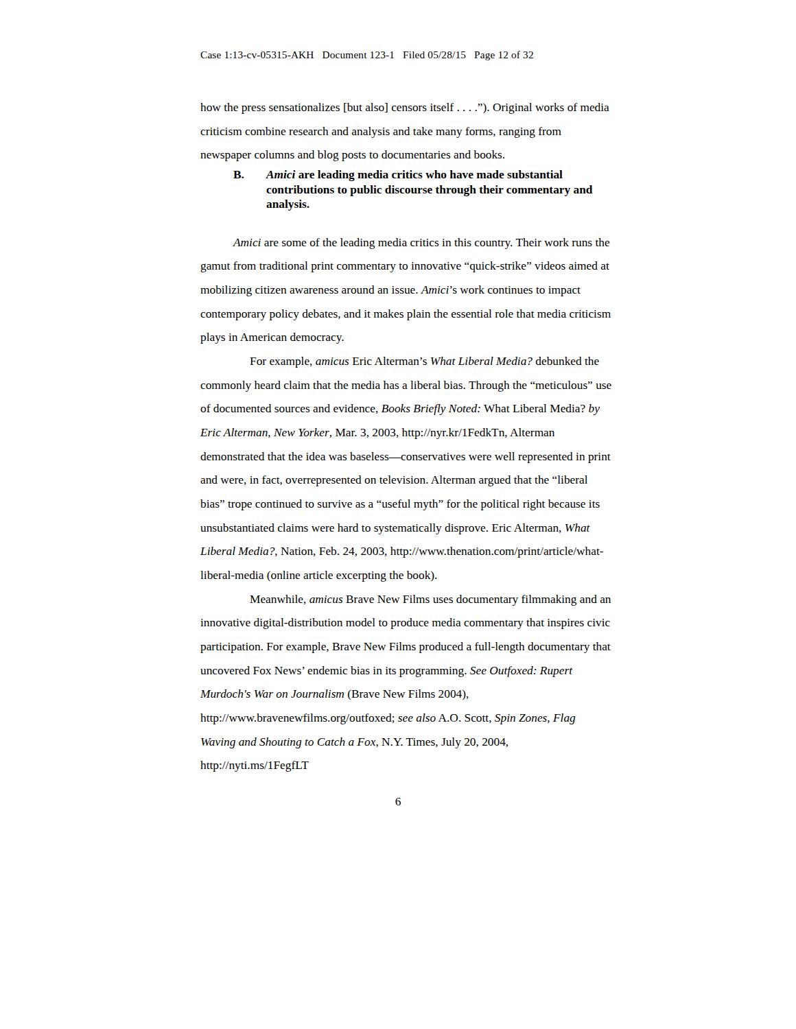Case 1:13-cv-05315-AKH Document 123-1 Filed 05/28/15 Page 12 of 32
how the press sensationalizes [but also] censors itself . . . .”). Original works of media criticism combine research and analysis and take many forms, ranging from newspaper columns and blog posts to documentaries and books.
B. Amici are leading media critics who have made substantial contributions to public discourse through their commentary and analysis.
Amici are some of the leading media critics in this country. Their work runs the gamut from traditional print commentary to innovative “quick-strike” videos aimed at mobilizing citizen awareness around an issue. Amici’s work continues to impact contemporary policy debates, and it makes plain the essential role that media criticism plays in American democracy.
For example, amicus Eric Alterman’s What Liberal Media? debunked the commonly heard claim that the media has a liberal bias. Through the “meticulous” use of documented sources and evidence, Books Briefly Noted: What Liberal Media? by Eric Alterman, New Yorker, Mar. 3, 2003, http://nyr.kr/1FedkTn, Alterman demonstrated that the idea was baseless—conservatives were well represented in print and were, in fact, overrepresented on television. Alterman argued that the “liberal bias” trope continued to survive as a “useful myth” for the political right because its unsubstantiated claims were hard to systematically disprove. Eric Alterman, What Liberal Media?, Nation, Feb. 24, 2003, http://www.thenation.com/print/article/what-liberal-media (online article excerpting the book).
Meanwhile, amicus Brave New Films uses documentary filmmaking and an innovative digital-distribution model to produce media commentary that inspires civic participation. For example, Brave New Films produced a full-length documentary that uncovered Fox News’ endemic bias in its programming. See Outfoxed: Rupert Murdoch's War on Journalism (Brave New Films 2004), http://www.bravenewfilms.org/outfoxed; see also A.O. Scott, Spin Zones, Flag Waving and Shouting to Catch a Fox, N.Y. Times, July 20, 2004, http://nyti.ms/1FegfLT
6